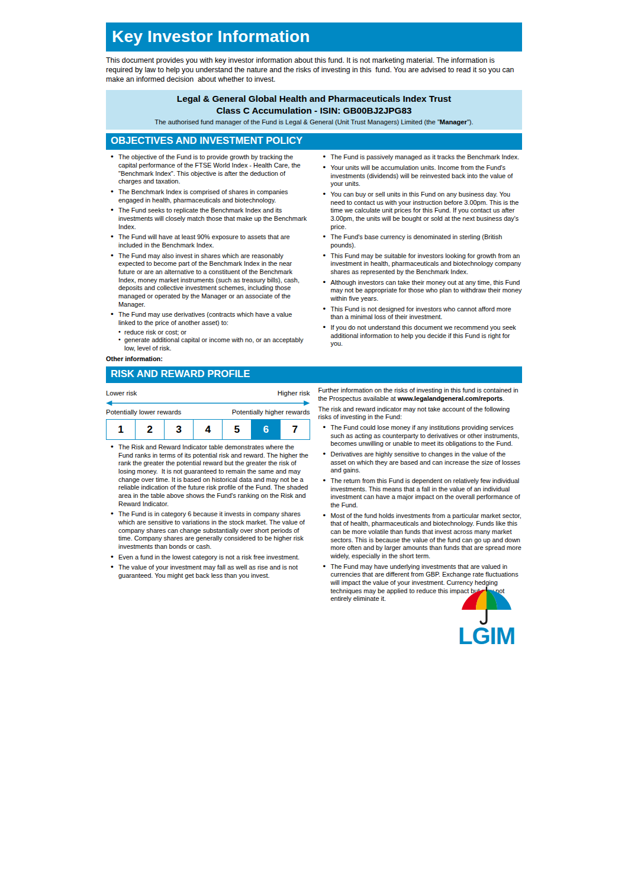Key Investor Information
This document provides you with key investor information about this fund. It is not marketing material. The information is required by law to help you understand the nature and the risks of investing in this fund. You are advised to read it so you can make an informed decision about whether to invest.
Legal & General Global Health and Pharmaceuticals Index Trust
Class C Accumulation - ISIN: GB00BJ2JPG83
The authorised fund manager of the Fund is Legal & General (Unit Trust Managers) Limited (the "Manager").
OBJECTIVES AND INVESTMENT POLICY
The objective of the Fund is to provide growth by tracking the capital performance of the FTSE World Index - Health Care, the "Benchmark Index". This objective is after the deduction of charges and taxation.
The Benchmark Index is comprised of shares in companies engaged in health, pharmaceuticals and biotechnology.
The Fund seeks to replicate the Benchmark Index and its investments will closely match those that make up the Benchmark Index.
The Fund will have at least 90% exposure to assets that are included in the Benchmark Index.
The Fund may also invest in shares which are reasonably expected to become part of the Benchmark Index in the near future or are an alternative to a constituent of the Benchmark Index, money market instruments (such as treasury bills), cash, deposits and collective investment schemes, including those managed or operated by the Manager or an associate of the Manager.
The Fund may use derivatives (contracts which have a value linked to the price of another asset) to:
reduce risk or cost; or
generate additional capital or income with no, or an acceptably low, level of risk.
Other information:
The Fund is passively managed as it tracks the Benchmark Index.
Your units will be accumulation units. Income from the Fund's investments (dividends) will be reinvested back into the value of your units.
You can buy or sell units in this Fund on any business day. You need to contact us with your instruction before 3.00pm. This is the time we calculate unit prices for this Fund. If you contact us after 3.00pm, the units will be bought or sold at the next business day's price.
The Fund's base currency is denominated in sterling (British pounds).
This Fund may be suitable for investors looking for growth from an investment in health, pharmaceuticals and biotechnology company shares as represented by the Benchmark Index.
Although investors can take their money out at any time, this Fund may not be appropriate for those who plan to withdraw their money within five years.
This Fund is not designed for investors who cannot afford more than a minimal loss of their investment.
If you do not understand this document we recommend you seek additional information to help you decide if this Fund is right for you.
RISK AND REWARD PROFILE
Lower risk Higher risk
Potentially lower rewards Potentially higher rewards
| 1 | 2 | 3 | 4 | 5 | 6 | 7 |
The Risk and Reward Indicator table demonstrates where the Fund ranks in terms of its potential risk and reward. The higher the rank the greater the potential reward but the greater the risk of losing money. It is not guaranteed to remain the same and may change over time. It is based on historical data and may not be a reliable indication of the future risk profile of the Fund. The shaded area in the table above shows the Fund's ranking on the Risk and Reward Indicator.
The Fund is in category 6 because it invests in company shares which are sensitive to variations in the stock market. The value of company shares can change substantially over short periods of time. Company shares are generally considered to be higher risk investments than bonds or cash.
Even a fund in the lowest category is not a risk free investment.
The value of your investment may fall as well as rise and is not guaranteed. You might get back less than you invest.
Further information on the risks of investing in this fund is contained in the Prospectus available at www.legalandgeneral.com/reports.
The risk and reward indicator may not take account of the following risks of investing in the Fund:
The Fund could lose money if any institutions providing services such as acting as counterparty to derivatives or other instruments, becomes unwilling or unable to meet its obligations to the Fund.
Derivatives are highly sensitive to changes in the value of the asset on which they are based and can increase the size of losses and gains.
The return from this Fund is dependent on relatively few individual investments. This means that a fall in the value of an individual investment can have a major impact on the overall performance of the Fund.
Most of the fund holds investments from a particular market sector, that of health, pharmaceuticals and biotechnology. Funds like this can be more volatile than funds that invest across many market sectors. This is because the value of the fund can go up and down more often and by larger amounts than funds that are spread more widely, especially in the short term.
The Fund may have underlying investments that are valued in currencies that are different from GBP. Exchange rate fluctuations will impact the value of your investment. Currency hedging techniques may be applied to reduce this impact but may not entirely eliminate it.
LGIM